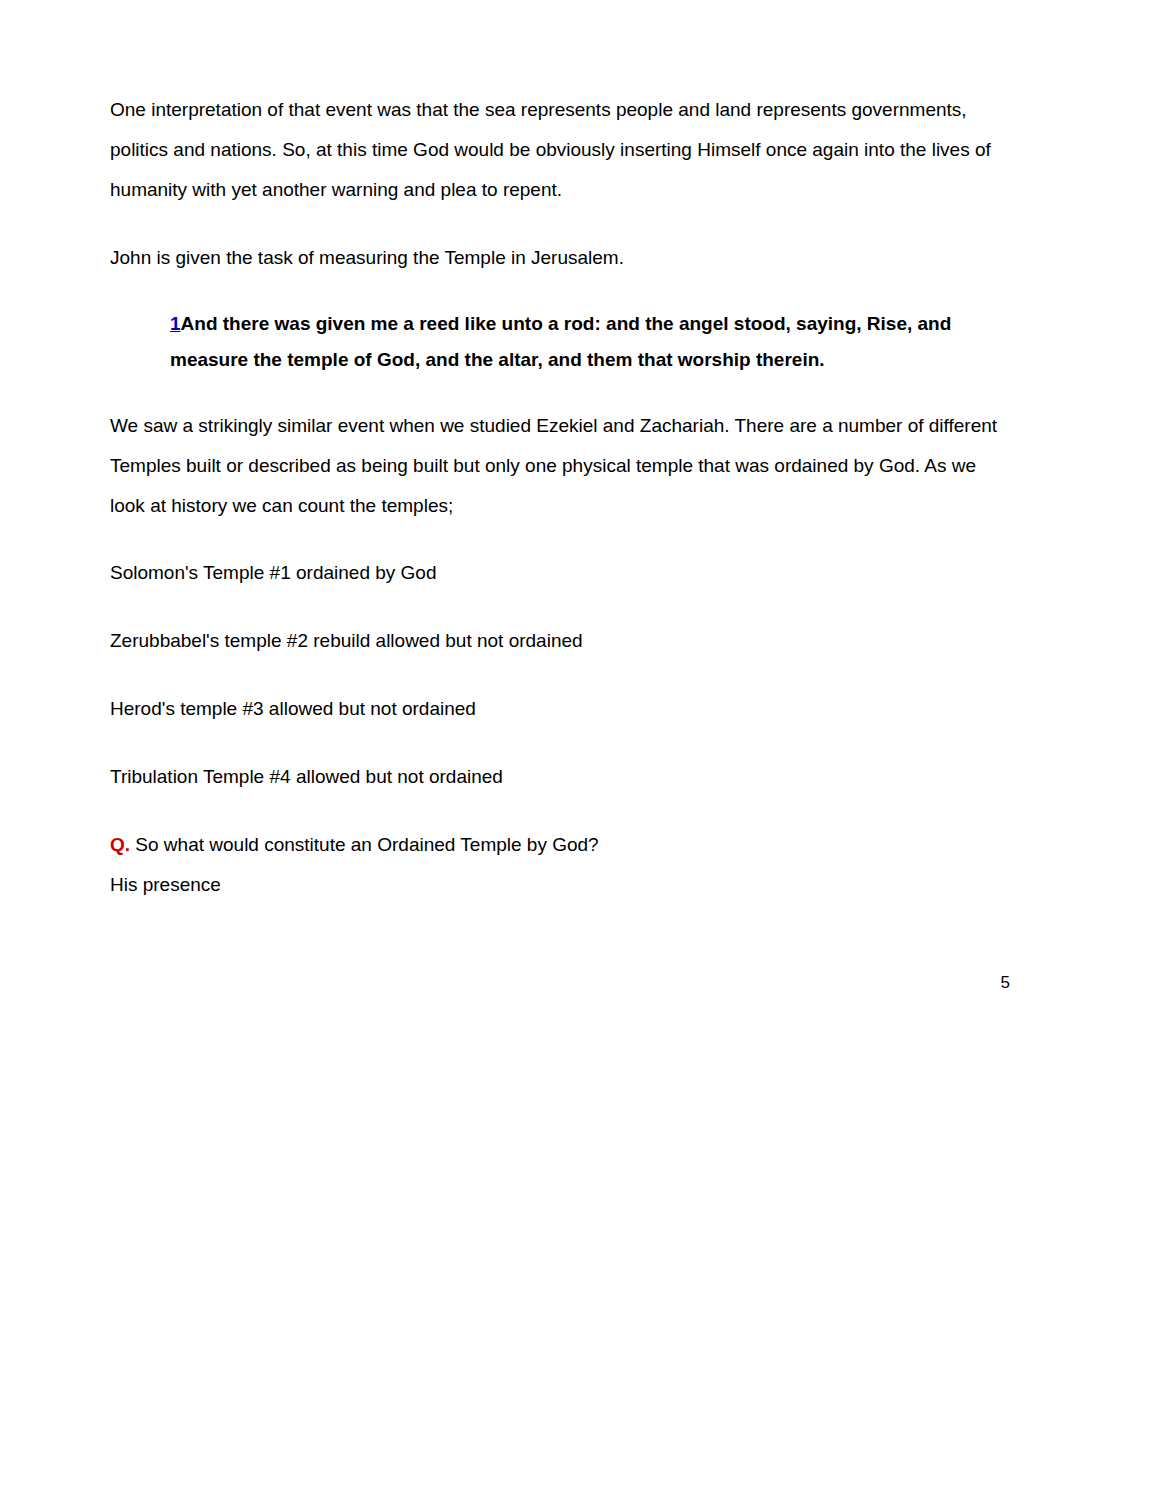One interpretation of that event was that the sea represents people and land represents governments, politics and nations. So, at this time God would be obviously inserting Himself once again into the lives of humanity with yet another warning and plea to repent.
John is given the task of measuring the Temple in Jerusalem.
1 And there was given me a reed like unto a rod: and the angel stood, saying, Rise, and measure the temple of God, and the altar, and them that worship therein.
We saw a strikingly similar event when we studied Ezekiel and Zachariah. There are a number of different Temples built or described as being built but only one physical temple that was ordained by God. As we look at history we can count the temples;
Solomon's Temple #1 ordained by God
Zerubbabel's temple #2 rebuild allowed but not ordained
Herod's temple #3 allowed but not ordained
Tribulation Temple #4 allowed but not ordained
Q. So what would constitute an Ordained Temple by God?
His presence
5